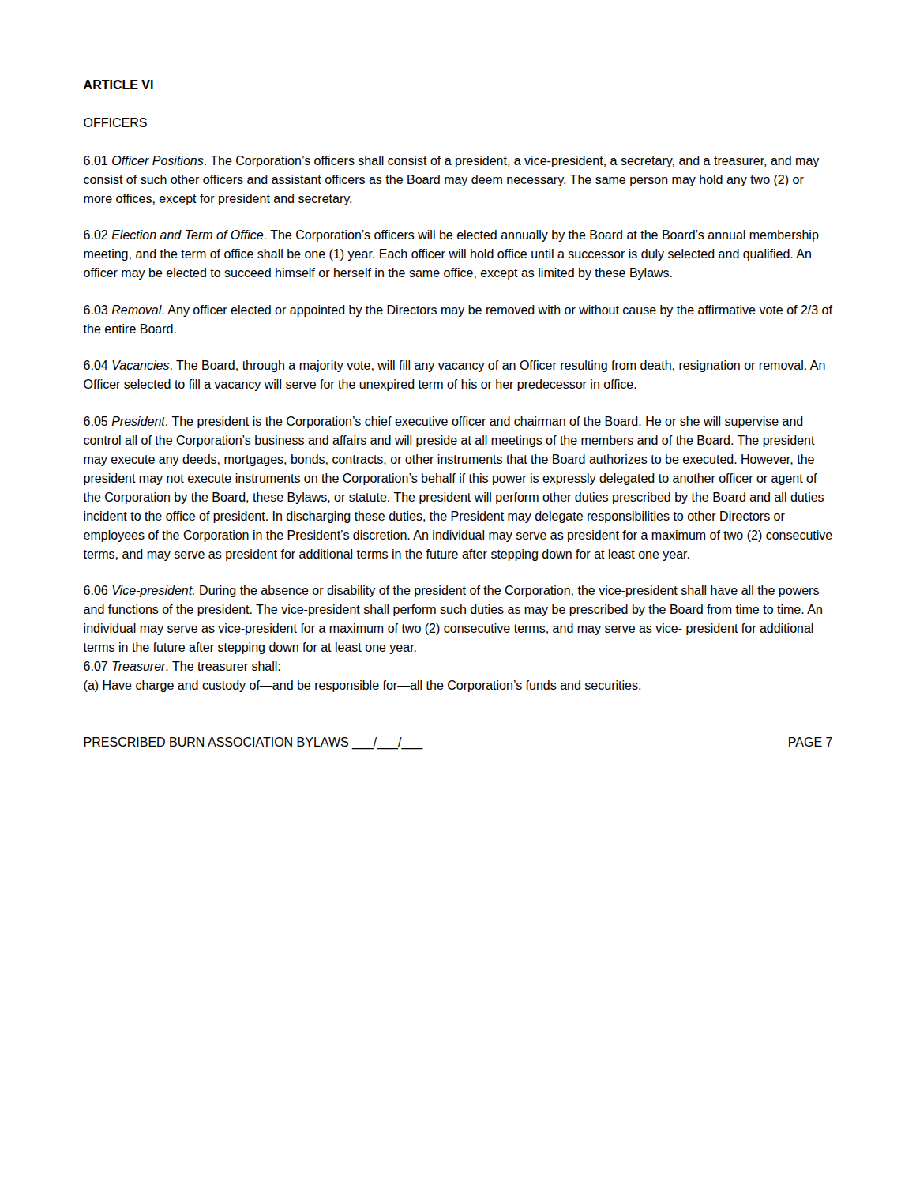ARTICLE VI
OFFICERS
6.01 Officer Positions. The Corporation’s officers shall consist of a president, a vice-president, a secretary, and a treasurer, and may consist of such other officers and assistant officers as the Board may deem necessary. The same person may hold any two (2) or more offices, except for president and secretary.
6.02 Election and Term of Office. The Corporation’s officers will be elected annually by the Board at the Board’s annual membership meeting, and the term of office shall be one (1) year. Each officer will hold office until a successor is duly selected and qualified. An officer may be elected to succeed himself or herself in the same office, except as limited by these Bylaws.
6.03 Removal. Any officer elected or appointed by the Directors may be removed with or without cause by the affirmative vote of 2/3 of the entire Board.
6.04 Vacancies. The Board, through a majority vote, will fill any vacancy of an Officer resulting from death, resignation or removal. An Officer selected to fill a vacancy will serve for the unexpired term of his or her predecessor in office.
6.05 President. The president is the Corporation’s chief executive officer and chairman of the Board. He or she will supervise and control all of the Corporation’s business and affairs and will preside at all meetings of the members and of the Board. The president may execute any deeds, mortgages, bonds, contracts, or other instruments that the Board authorizes to be executed. However, the president may not execute instruments on the Corporation’s behalf if this power is expressly delegated to another officer or agent of the Corporation by the Board, these Bylaws, or statute. The president will perform other duties prescribed by the Board and all duties incident to the office of president. In discharging these duties, the President may delegate responsibilities to other Directors or employees of the Corporation in the President’s discretion. An individual may serve as president for a maximum of two (2) consecutive terms, and may serve as president for additional terms in the future after stepping down for at least one year.
6.06 Vice-president. During the absence or disability of the president of the Corporation, the vice-president shall have all the powers and functions of the president. The vice-president shall perform such duties as may be prescribed by the Board from time to time. An individual may serve as vice-president for a maximum of two (2) consecutive terms, and may serve as vice- president for additional terms in the future after stepping down for at least one year.
6.07 Treasurer. The treasurer shall:
(a) Have charge and custody of—and be responsible for—all the Corporation’s funds and securities.
PRESCRIBED BURN ASSOCIATION BYLAWS ___/___/___ PAGE 7